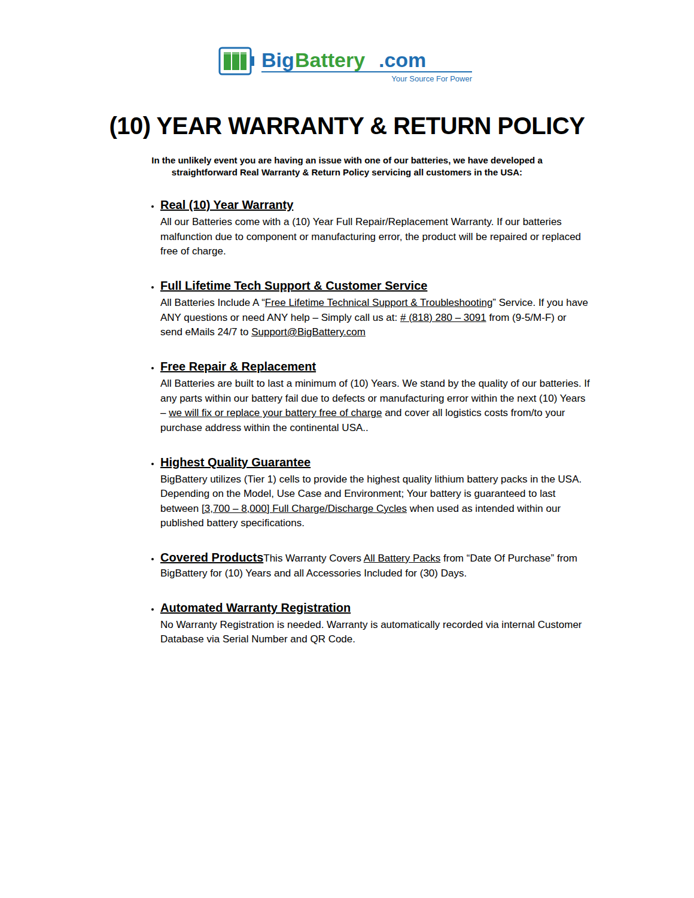Big Battery .com Your Source For Power
(10) YEAR WARRANTY & RETURN POLICY
In the unlikely event you are having an issue with one of our batteries, we have developed a straightforward Real Warranty & Return Policy servicing all customers in the USA:
Real (10) Year Warranty All our Batteries come with a (10) Year Full Repair/Replacement Warranty. If our batteries malfunction due to component or manufacturing error, the product will be repaired or replaced free of charge.
Full Lifetime Tech Support & Customer Service All Batteries Include A “Free Lifetime Technical Support & Troubleshooting” Service. If you have ANY questions or need ANY help – Simply call us at: # (818) 280 – 3091 from (9-5/M-F) or send eMails 24/7 to Support@BigBattery.com
Free Repair & Replacement All Batteries are built to last a minimum of (10) Years. We stand by the quality of our batteries. If any parts within our battery fail due to defects or manufacturing error within the next (10) Years – we will fix or replace your battery free of charge and cover all logistics costs from/to your purchase address within the continental USA..
Highest Quality Guarantee BigBattery utilizes (Tier 1) cells to provide the highest quality lithium battery packs in the USA. Depending on the Model, Use Case and Environment; Your battery is guaranteed to last between [3,700 – 8,000] Full Charge/Discharge Cycles when used as intended within our published battery specifications.
Covered Products This Warranty Covers All Battery Packs from “Date Of Purchase” from BigBattery for (10) Years and all Accessories Included for (30) Days.
Automated Warranty Registration No Warranty Registration is needed. Warranty is automatically recorded via internal Customer Database via Serial Number and QR Code.